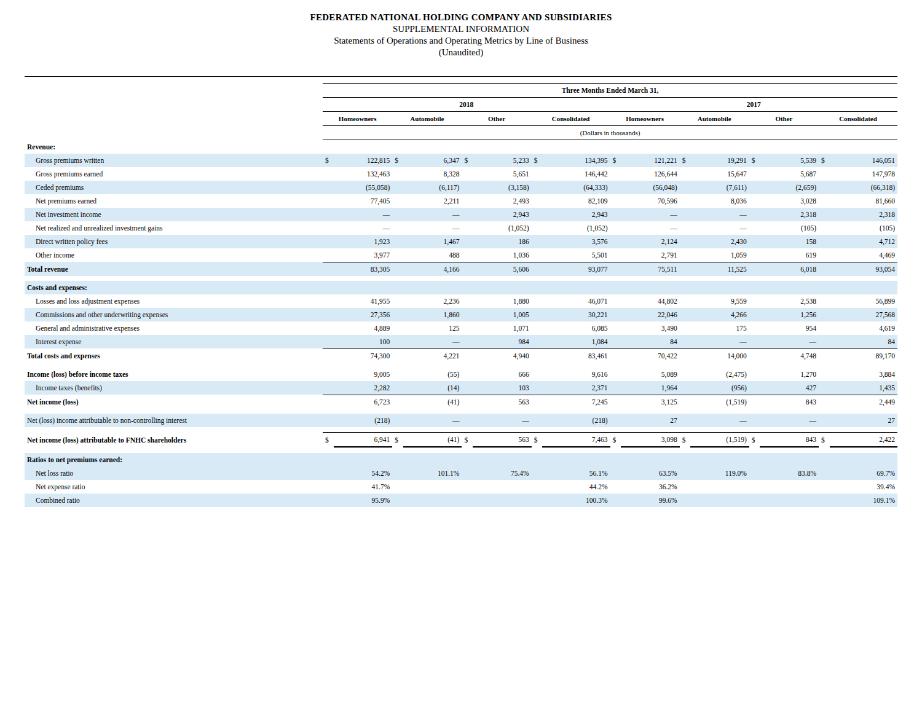FEDERATED NATIONAL HOLDING COMPANY AND SUBSIDIARIES
SUPPLEMENTAL INFORMATION
Statements of Operations and Operating Metrics by Line of Business
(Unaudited)
| | Three Months Ended March 31, |
| | 2018 | 2017 |
| | Homeowners | Automobile | Other | Consolidated | Homeowners | Automobile | Other | Consolidated |
| | (Dollars in thousands) |
| Revenue: | |
| Gross premiums written | $ | 122,815 | $ | 6,347 | $ | 5,233 | $ | 134,395 | $ | 121,221 | $ | 19,291 | $ | 5,539 | $ | 146,051 |
| Gross premiums earned | | 132,463 | | 8,328 | | 5,651 | | 146,442 | | 126,644 | | 15,647 | | 5,687 | | 147,978 |
| Ceded premiums | | (55,058) | | (6,117) | | (3,158) | | (64,333) | | (56,048) | | (7,611) | | (2,659) | | (66,318) |
| Net premiums earned | | 77,405 | | 2,211 | | 2,493 | | 82,109 | | 70,596 | | 8,036 | | 3,028 | | 81,660 |
| Net investment income | | — | | — | | 2,943 | | 2,943 | | — | | — | | 2,318 | | 2,318 |
| Net realized and unrealized investment gains | | — | | — | | (1,052) | | (1,052) | | — | | — | | (105) | | (105) |
| Direct written policy fees | | 1,923 | | 1,467 | | 186 | | 3,576 | | 2,124 | | 2,430 | | 158 | | 4,712 |
| Other income | | 3,977 | | 488 | | 1,036 | | 5,501 | | 2,791 | | 1,059 | | 619 | | 4,469 |
| Total revenue | | 83,305 | | 4,166 | | 5,606 | | 93,077 | | 75,511 | | 11,525 | | 6,018 | | 93,054 |
| Costs and expenses: | |
| Losses and loss adjustment expenses | | 41,955 | | 2,236 | | 1,880 | | 46,071 | | 44,802 | | 9,559 | | 2,538 | | 56,899 |
| Commissions and other underwriting expenses | | 27,356 | | 1,860 | | 1,005 | | 30,221 | | 22,046 | | 4,266 | | 1,256 | | 27,568 |
| General and administrative expenses | | 4,889 | | 125 | | 1,071 | | 6,085 | | 3,490 | | 175 | | 954 | | 4,619 |
| Interest expense | | 100 | | — | | 984 | | 1,084 | | 84 | | — | | — | | 84 |
| Total costs and expenses | | 74,300 | | 4,221 | | 4,940 | | 83,461 | | 70,422 | | 14,000 | | 4,748 | | 89,170 |
| Income (loss) before income taxes | | 9,005 | | (55) | | 666 | | 9,616 | | 5,089 | | (2,475) | | 1,270 | | 3,884 |
| Income taxes (benefits) | | 2,282 | | (14) | | 103 | | 2,371 | | 1,964 | | (956) | | 427 | | 1,435 |
| Net income (loss) | | 6,723 | | (41) | | 563 | | 7,245 | | 3,125 | | (1,519) | | 843 | | 2,449 |
| Net (loss) income attributable to non-controlling interest | | (218) | | — | | — | | (218) | | 27 | | — | | — | | 27 |
| Net income (loss) attributable to FNHC shareholders | $ | 6,941 | $ | (41) | $ | 563 | $ | 7,463 | $ | 3,098 | $ | (1,519) | $ | 843 | $ | 2,422 |
| Ratios to net premiums earned: | |
| Net loss ratio | | 54.2% | | 101.1% | | 75.4% | | 56.1% | | 63.5% | | 119.0% | | 83.8% | | 69.7% |
| Net expense ratio | | 41.7% | | | | | | 44.2% | | 36.2% | | | | | | 39.4% |
| Combined ratio | | 95.9% | | | | | | 100.3% | | 99.6% | | | | | | 109.1% |